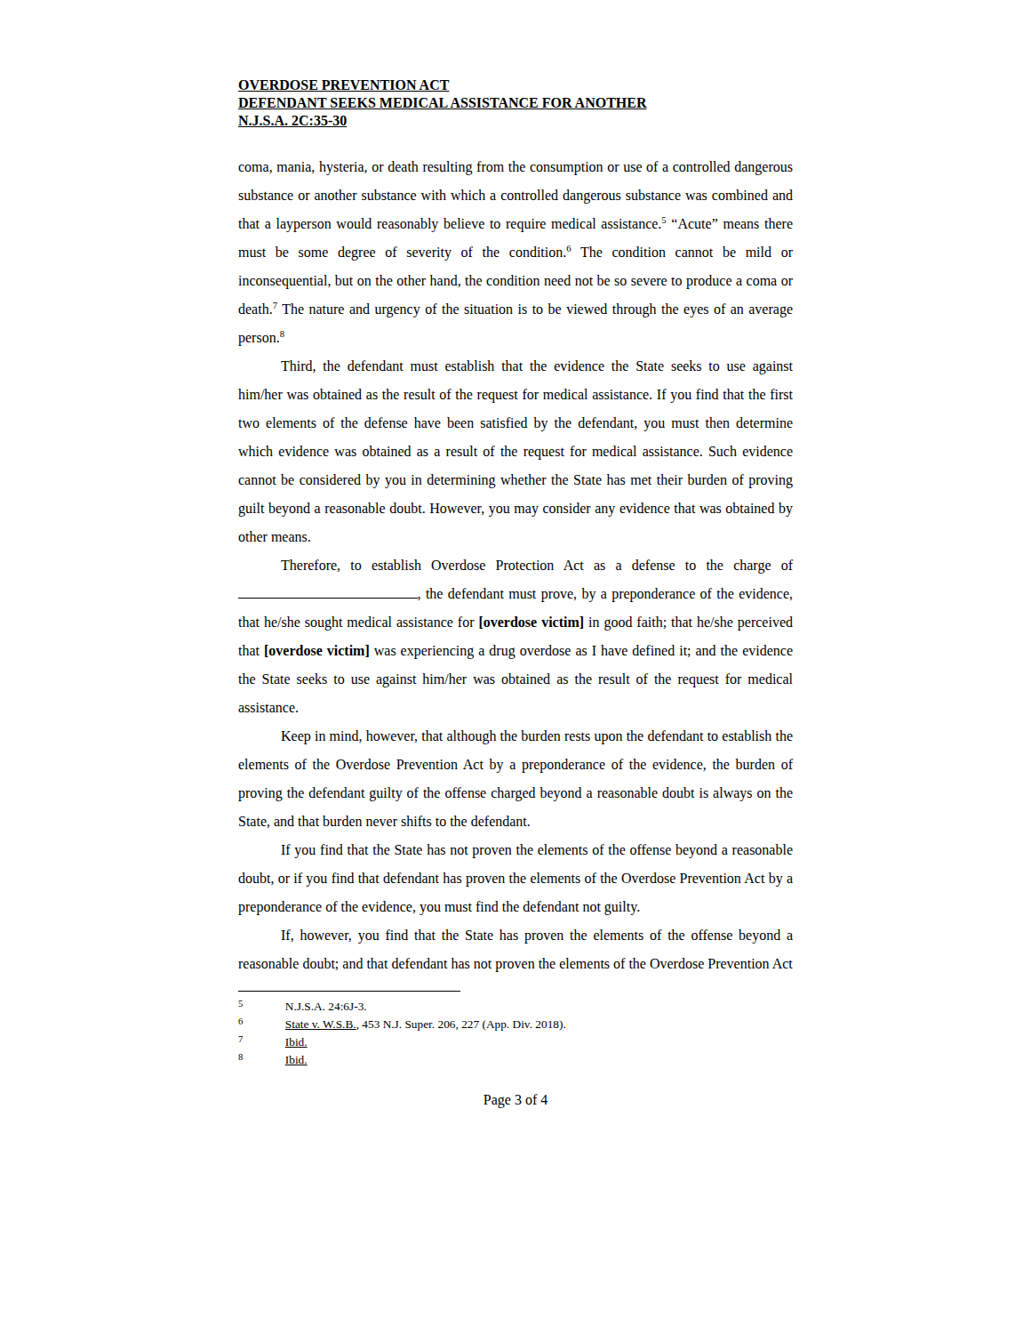OVERDOSE PREVENTION ACT
DEFENDANT SEEKS MEDICAL ASSISTANCE FOR ANOTHER
N.J.S.A. 2C:35-30
coma, mania, hysteria, or death resulting from the consumption or use of a controlled dangerous substance or another substance with which a controlled dangerous substance was combined and that a layperson would reasonably believe to require medical assistance.5 “Acute” means there must be some degree of severity of the condition.6 The condition cannot be mild or inconsequential, but on the other hand, the condition need not be so severe to produce a coma or death.7 The nature and urgency of the situation is to be viewed through the eyes of an average person.8
Third, the defendant must establish that the evidence the State seeks to use against him/her was obtained as the result of the request for medical assistance. If you find that the first two elements of the defense have been satisfied by the defendant, you must then determine which evidence was obtained as a result of the request for medical assistance. Such evidence cannot be considered by you in determining whether the State has met their burden of proving guilt beyond a reasonable doubt. However, you may consider any evidence that was obtained by other means.
Therefore, to establish Overdose Protection Act as a defense to the charge of , the defendant must prove, by a preponderance of the evidence, that he/she sought medical assistance for [overdose victim] in good faith; that he/she perceived that [overdose victim] was experiencing a drug overdose as I have defined it; and the evidence the State seeks to use against him/her was obtained as the result of the request for medical assistance.
Keep in mind, however, that although the burden rests upon the defendant to establish the elements of the Overdose Prevention Act by a preponderance of the evidence, the burden of proving the defendant guilty of the offense charged beyond a reasonable doubt is always on the State, and that burden never shifts to the defendant.
If you find that the State has not proven the elements of the offense beyond a reasonable doubt, or if you find that defendant has proven the elements of the Overdose Prevention Act by a preponderance of the evidence, you must find the defendant not guilty.
If, however, you find that the State has proven the elements of the offense beyond a reasonable doubt; and that defendant has not proven the elements of the Overdose Prevention Act
5 N.J.S.A. 24:6J-3.
6 State v. W.S.B., 453 N.J. Super. 206, 227 (App. Div. 2018).
7 Ibid.
8 Ibid.
Page 3 of 4